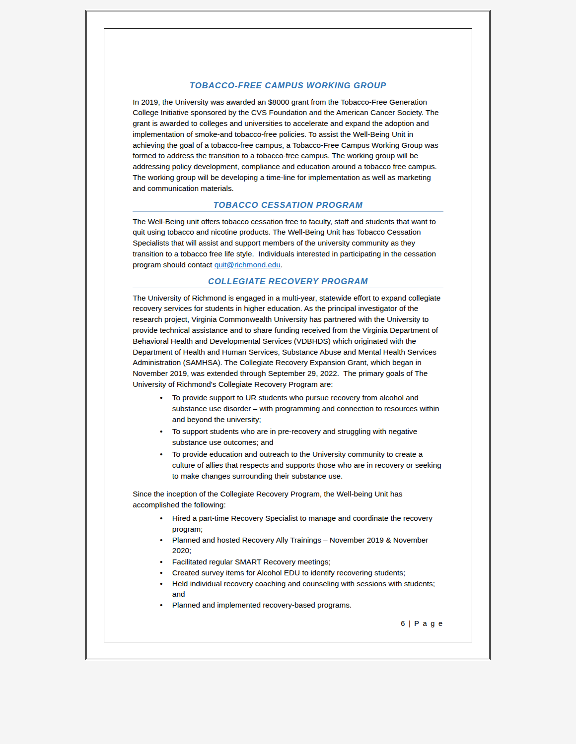Tobacco-Free Campus Working Group
In 2019, the University was awarded an $8000 grant from the Tobacco-Free Generation College Initiative sponsored by the CVS Foundation and the American Cancer Society. The grant is awarded to colleges and universities to accelerate and expand the adoption and implementation of smoke-and tobacco-free policies. To assist the Well-Being Unit in achieving the goal of a tobacco-free campus, a Tobacco-Free Campus Working Group was formed to address the transition to a tobacco-free campus. The working group will be addressing policy development, compliance and education around a tobacco free campus. The working group will be developing a time-line for implementation as well as marketing and communication materials.
Tobacco Cessation Program
The Well-Being unit offers tobacco cessation free to faculty, staff and students that want to quit using tobacco and nicotine products. The Well-Being Unit has Tobacco Cessation Specialists that will assist and support members of the university community as they transition to a tobacco free life style. Individuals interested in participating in the cessation program should contact quit@richmond.edu.
Collegiate Recovery Program
The University of Richmond is engaged in a multi-year, statewide effort to expand collegiate recovery services for students in higher education. As the principal investigator of the research project, Virginia Commonwealth University has partnered with the University to provide technical assistance and to share funding received from the Virginia Department of Behavioral Health and Developmental Services (VDBHDS) which originated with the Department of Health and Human Services, Substance Abuse and Mental Health Services Administration (SAMHSA). The Collegiate Recovery Expansion Grant, which began in November 2019, was extended through September 29, 2022. The primary goals of The University of Richmond's Collegiate Recovery Program are:
To provide support to UR students who pursue recovery from alcohol and substance use disorder – with programming and connection to resources within and beyond the university;
To support students who are in pre-recovery and struggling with negative substance use outcomes; and
To provide education and outreach to the University community to create a culture of allies that respects and supports those who are in recovery or seeking to make changes surrounding their substance use.
Since the inception of the Collegiate Recovery Program, the Well-being Unit has accomplished the following:
Hired a part-time Recovery Specialist to manage and coordinate the recovery program;
Planned and hosted Recovery Ally Trainings – November 2019 & November 2020;
Facilitated regular SMART Recovery meetings;
Created survey items for Alcohol EDU to identify recovering students;
Held individual recovery coaching and counseling with sessions with students; and
Planned and implemented recovery-based programs.
6 | P a g e